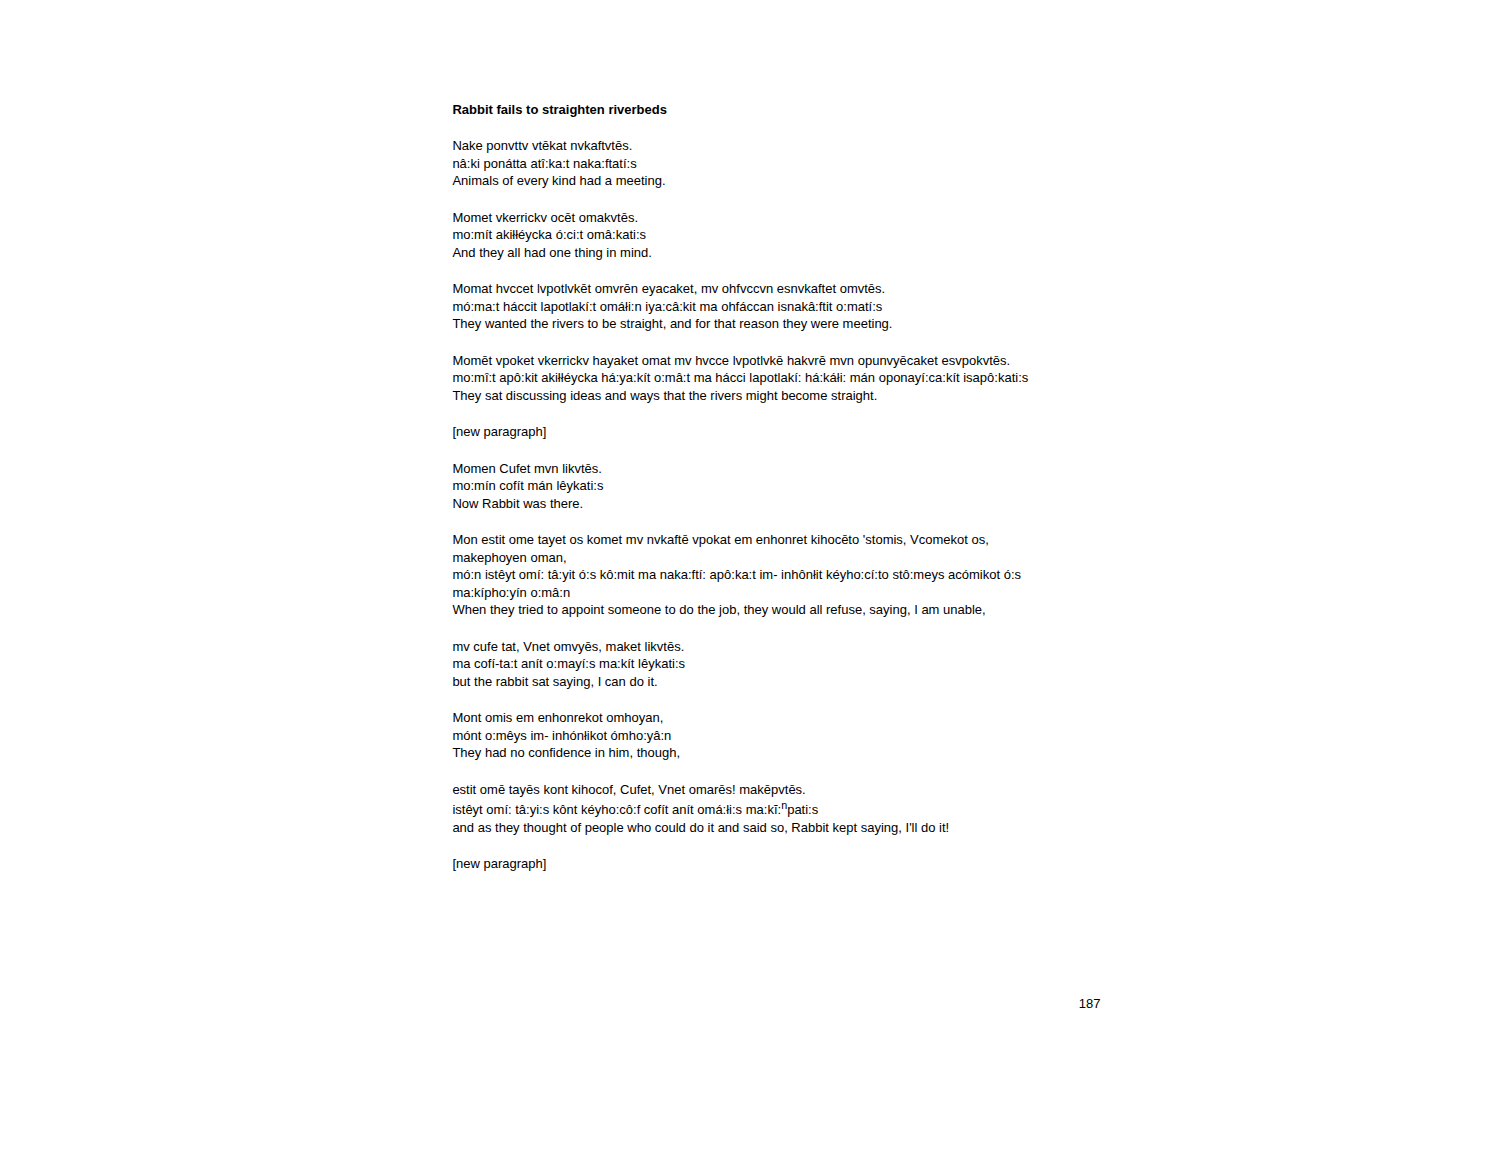Rabbit fails to straighten riverbeds
Nake ponvttv vtēkat nvkaftvtēs.
nâ:ki ponátta atî:ka:t naka:ftatí:s
Animals of every kind had a meeting.
Momet vkerrickv ocēt omakvtēs.
mo:mít akiłłéycka ó:ci:t omâ:kati:s
And they all had one thing in mind.
Momat hvccet lvpotlvkēt omvrēn eyacaket, mv ohfvccvn esnvkaftet omvtēs.
mó:ma:t háccit lapotlakí:t omáłi:n iya:câ:kit ma ohfáccan isnakâ:ftit o:matí:s
They wanted the rivers to be straight, and for that reason they were meeting.
Momēt vpoket vkerrickv hayaket omat mv hvcce lvpotlvkē hakvrē mvn opunvyēcaket esvpokvtēs.
mo:mî:t apô:kit akiłłéycka há:ya:kít o:mâ:t ma hácci lapotlakí: há:káłi: mán oponayí:ca:kít isapô:kati:s
They sat discussing ideas and ways that the rivers might become straight.
[new paragraph]
Momen Cufet mvn likvtēs.
mo:mín cofít mán lêykati:s
Now Rabbit was there.
Mon estit ome tayet os komet mv nvkaftē vpokat em enhonret kihocēto 'stomis, Vcomekot os, makephoyen oman,
mó:n istêyt omí: tâ:yit ó:s kô:mit ma naka:ftí: apô:ka:t im- inhônłit kéyho:cí:to stô:meys acómikot ó:s ma:kípho:yín o:mâ:n
When they tried to appoint someone to do the job, they would all refuse, saying, I am unable,
mv cufe tat, Vnet omvyēs, maket likvtēs.
ma cofí-ta:t anít o:mayí:s ma:kít lêykati:s
but the rabbit sat saying, I can do it.
Mont omis em enhonrekot omhoyan,
mónt o:mêys im- inhónłikot ómho:yâ:n
They had no confidence in him, though,
estit omē tayēs kont kihocof, Cufet, Vnet omarēs! makēpvtēs.
istêyt omí: tâ:yi:s kônt kéyho:cô:f cofít anít omá:łi:s ma:kĭ:npati:s
and as they thought of people who could do it and said so, Rabbit kept saying, I'll do it!
[new paragraph]
187